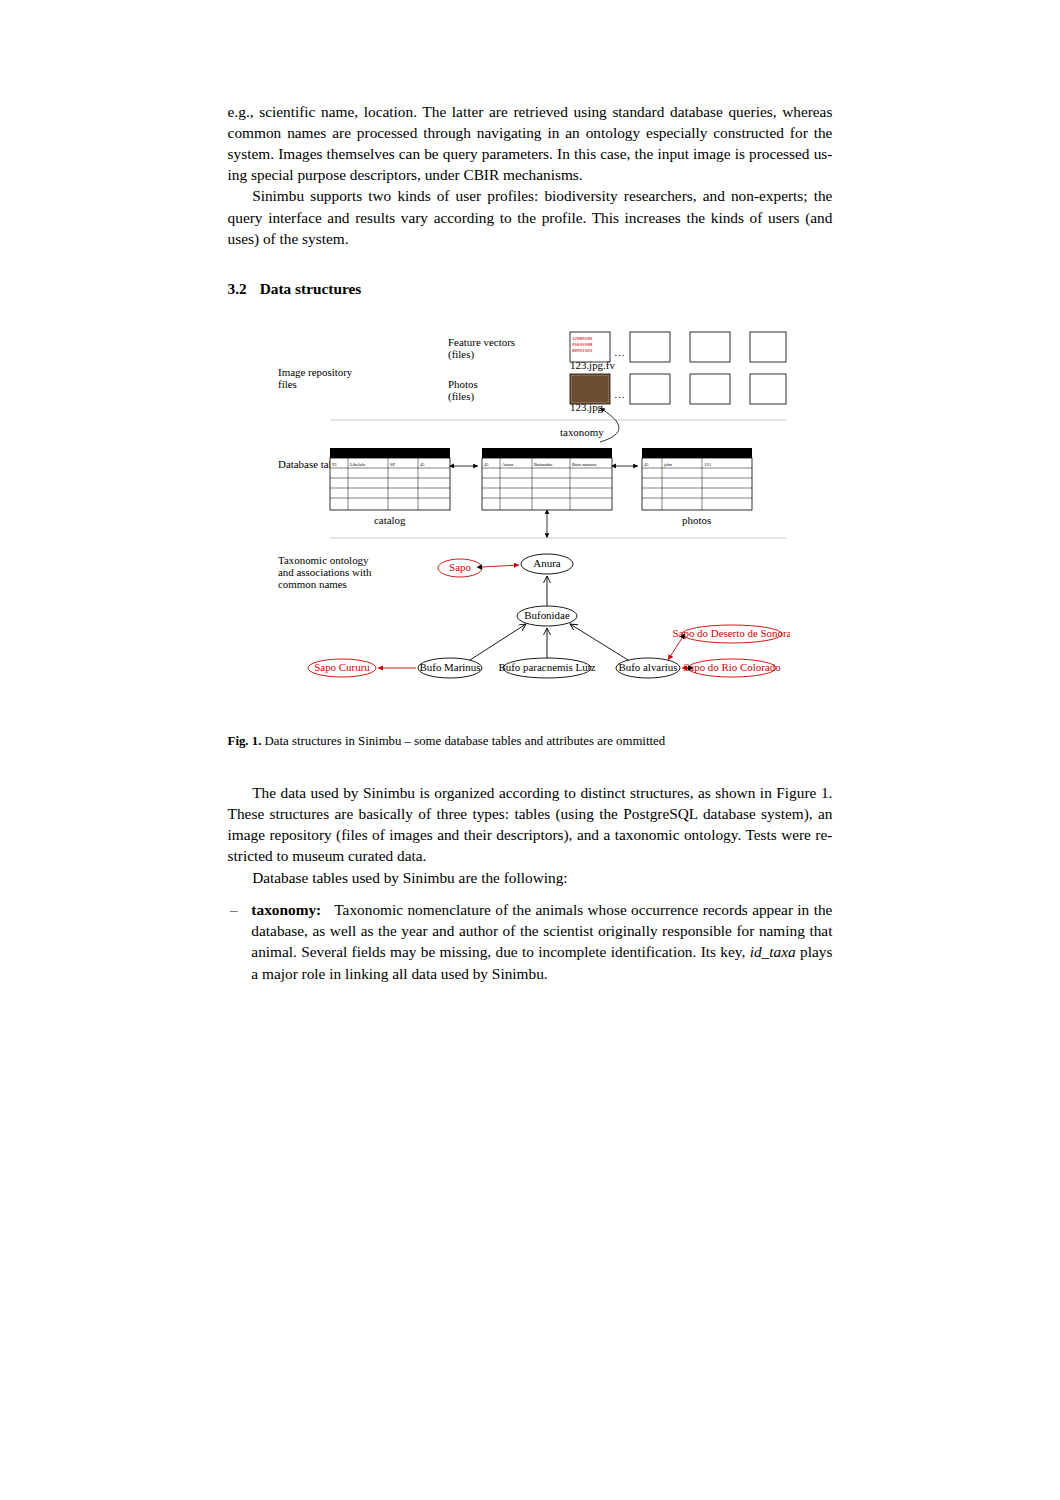e.g., scientific name, location. The latter are retrieved using standard database queries, whereas common names are processed through navigating in an ontology especially constructed for the system. Images themselves can be query parameters. In this case, the input image is processed using special purpose descriptors, under CBIR mechanisms.
Sinimbu supports two kinds of user profiles: biodiversity researchers, and non-experts; the query interface and results vary according to the profile. This increases the kinds of users (and uses) of the system.
3.2 Data structures
Image repository files Database tables Taxonomic ontology and associations with common names Feature vectors (files) Photos (files) 12089589 95045988 88993403 123.jpg.fv … 123.jpg … taxonomy 93 Libelula SP 45 catalog 45 Anura Bufonidae Bufo marinus 45 john 123 photos Anura Sapo Bufonidae Bufo Marinus Bufo paracnemis Lutz Bufo alvarius Sapo Cururu Sapo do Deserto de Sonora Sapo do Rio Colorado
Fig. 1. Data structures in Sinimbu – some database tables and attributes are ommitted
The data used by Sinimbu is organized according to distinct structures, as shown in Figure 1. These structures are basically of three types: tables (using the PostgreSQL database system), an image repository (files of images and their descriptors), and a taxonomic ontology. Tests were restricted to museum curated data.
Database tables used by Sinimbu are the following:
taxonomy: Taxonomic nomenclature of the animals whose occurrence records appear in the database, as well as the year and author of the scientist originally responsible for naming that animal. Several fields may be missing, due to incomplete identification. Its key, id_taxa plays a major role in linking all data used by Sinimbu.